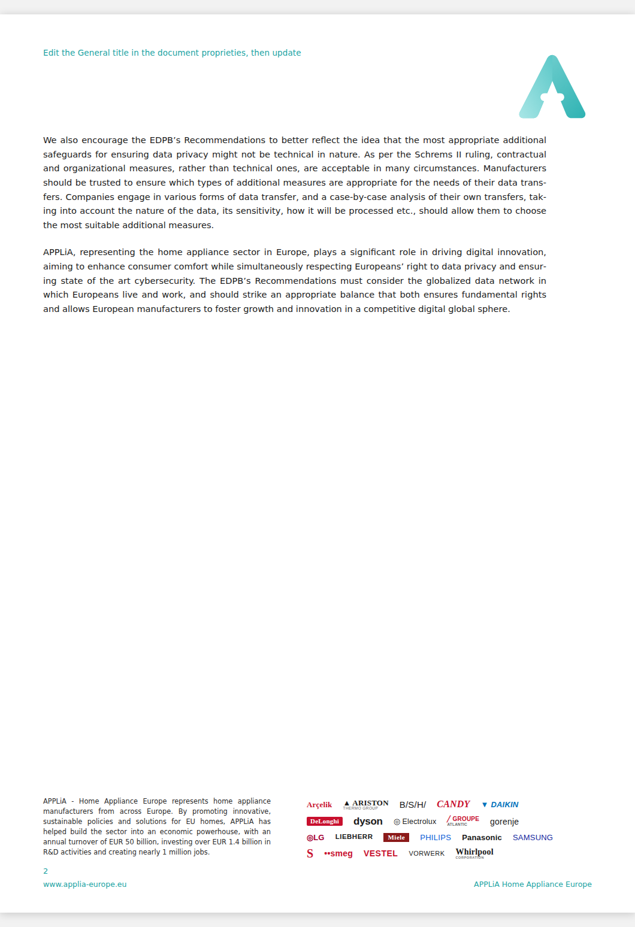Edit the General title in the document proprieties, then update
We also encourage the EDPB’s Recommendations to better reflect the idea that the most appropriate additional safeguards for ensuring data privacy might not be technical in nature. As per the Schrems II ruling, contractual and organizational measures, rather than technical ones, are acceptable in many circumstances. Manufacturers should be trusted to ensure which types of additional measures are appropriate for the needs of their data transfers. Companies engage in various forms of data transfer, and a case-by-case analysis of their own transfers, taking into account the nature of the data, its sensitivity, how it will be processed etc., should allow them to choose the most suitable additional measures.
APPLiA, representing the home appliance sector in Europe, plays a significant role in driving digital innovation, aiming to enhance consumer comfort while simultaneously respecting Europeans’ right to data privacy and ensuring state of the art cybersecurity. The EDPB’s Recommendations must consider the globalized data network in which Europeans live and work, and should strike an appropriate balance that both ensures fundamental rights and allows European manufacturers to foster growth and innovation in a competitive digital global sphere.
APPLiA - Home Appliance Europe represents home appliance manufacturers from across Europe. By promoting innovative, sustainable policies and solutions for EU homes, APPLiA has helped build the sector into an economic powerhouse, with an annual turnover of EUR 50 billion, investing over EUR 1.4 billion in R&D activities and creating nearly 1 million jobs.
Arçelik ▲ ARISTONTHERMO GROUP B/S/H/ CANDY ▼ DAIKIN
DeLonghi dyson ◎ Electrolux ╱ GROUPEATLANTIC gorenje
◎LG LIEBHERR Miele PHILIPS Panasonic SAMSUNG
S ••smeg VESTEL VORWERK WhirlpoolCORPORATION
2
www.applia-europe.eu
APPLiA Home Appliance Europe